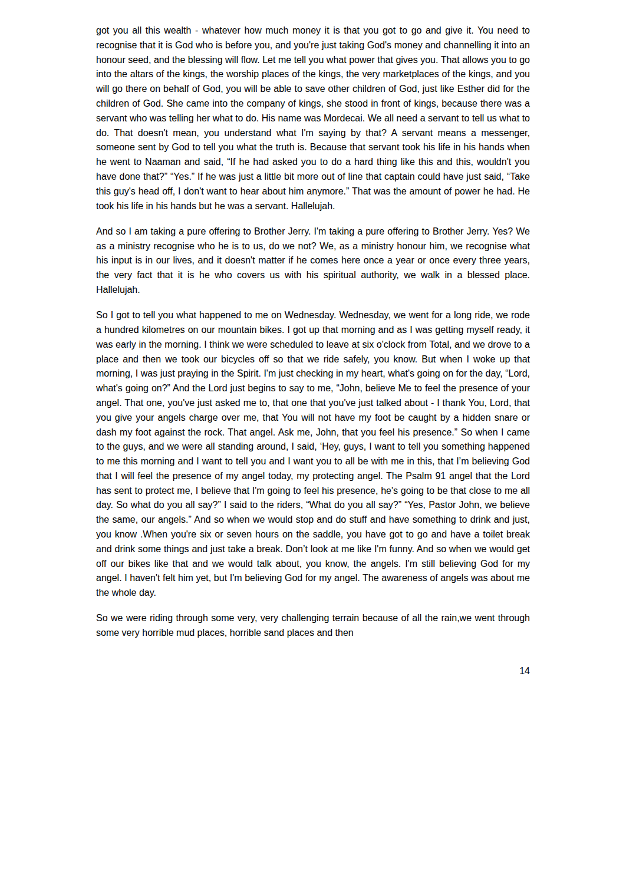got you all this wealth - whatever how much money it is that you got to go and give it. You need to recognise that it is God who is before you, and you're just taking God's money and channelling it into an honour seed, and the blessing will flow. Let me tell you what power that gives you. That allows you to go into the altars of the kings, the worship places of the kings, the very marketplaces of the kings, and you will go there on behalf of God, you will be able to save other children of God, just like Esther did for the children of God. She came into the company of kings, she stood in front of kings, because there was a servant who was telling her what to do. His name was Mordecai. We all need a servant to tell us what to do. That doesn't mean, you understand what I'm saying by that? A servant means a messenger, someone sent by God to tell you what the truth is. Because that servant took his life in his hands when he went to Naaman and said, “If he had asked you to do a hard thing like this and this, wouldn't you have done that?” “Yes.” If he was just a little bit more out of line that captain could have just said, “Take this guy's head off, I don't want to hear about him anymore.” That was the amount of power he had. He took his life in his hands but he was a servant. Hallelujah.
And so I am taking a pure offering to Brother Jerry. I'm taking a pure offering to Brother Jerry. Yes? We as a ministry recognise who he is to us, do we not? We, as a ministry honour him, we recognise what his input is in our lives, and it doesn't matter if he comes here once a year or once every three years, the very fact that it is he who covers us with his spiritual authority, we walk in a blessed place. Hallelujah.
So I got to tell you what happened to me on Wednesday. Wednesday, we went for a long ride, we rode a hundred kilometres on our mountain bikes. I got up that morning and as I was getting myself ready, it was early in the morning. I think we were scheduled to leave at six o'clock from Total, and we drove to a place and then we took our bicycles off so that we ride safely, you know. But when I woke up that morning, I was just praying in the Spirit. I'm just checking in my heart, what's going on for the day, “Lord, what's going on?” And the Lord just begins to say to me, “John, believe Me to feel the presence of your angel. That one, you've just asked me to, that one that you've just talked about - I thank You, Lord, that you give your angels charge over me, that You will not have my foot be caught by a hidden snare or dash my foot against the rock. That angel. Ask me, John, that you feel his presence.” So when I came to the guys, and we were all standing around, I said, ‘Hey, guys, I want to tell you something happened to me this morning and I want to tell you and I want you to all be with me in this, that I’m believing God that I will feel the presence of my angel today, my protecting angel. The Psalm 91 angel that the Lord has sent to protect me, I believe that I'm going to feel his presence, he's going to be that close to me all day. So what do you all say?” I said to the riders, “What do you all say?” “Yes, Pastor John, we believe the same, our angels.” And so when we would stop and do stuff and have something to drink and just, you know .When you're six or seven hours on the saddle, you have got to go and have a toilet break and drink some things and just take a break. Don’t look at me like I'm funny. And so when we would get off our bikes like that and we would talk about, you know, the angels. I'm still believing God for my angel. I haven't felt him yet, but I'm believing God for my angel. The awareness of angels was about me the whole day.
So we were riding through some very, very challenging terrain because of all the rain,we went through some very horrible mud places, horrible sand places and then
14